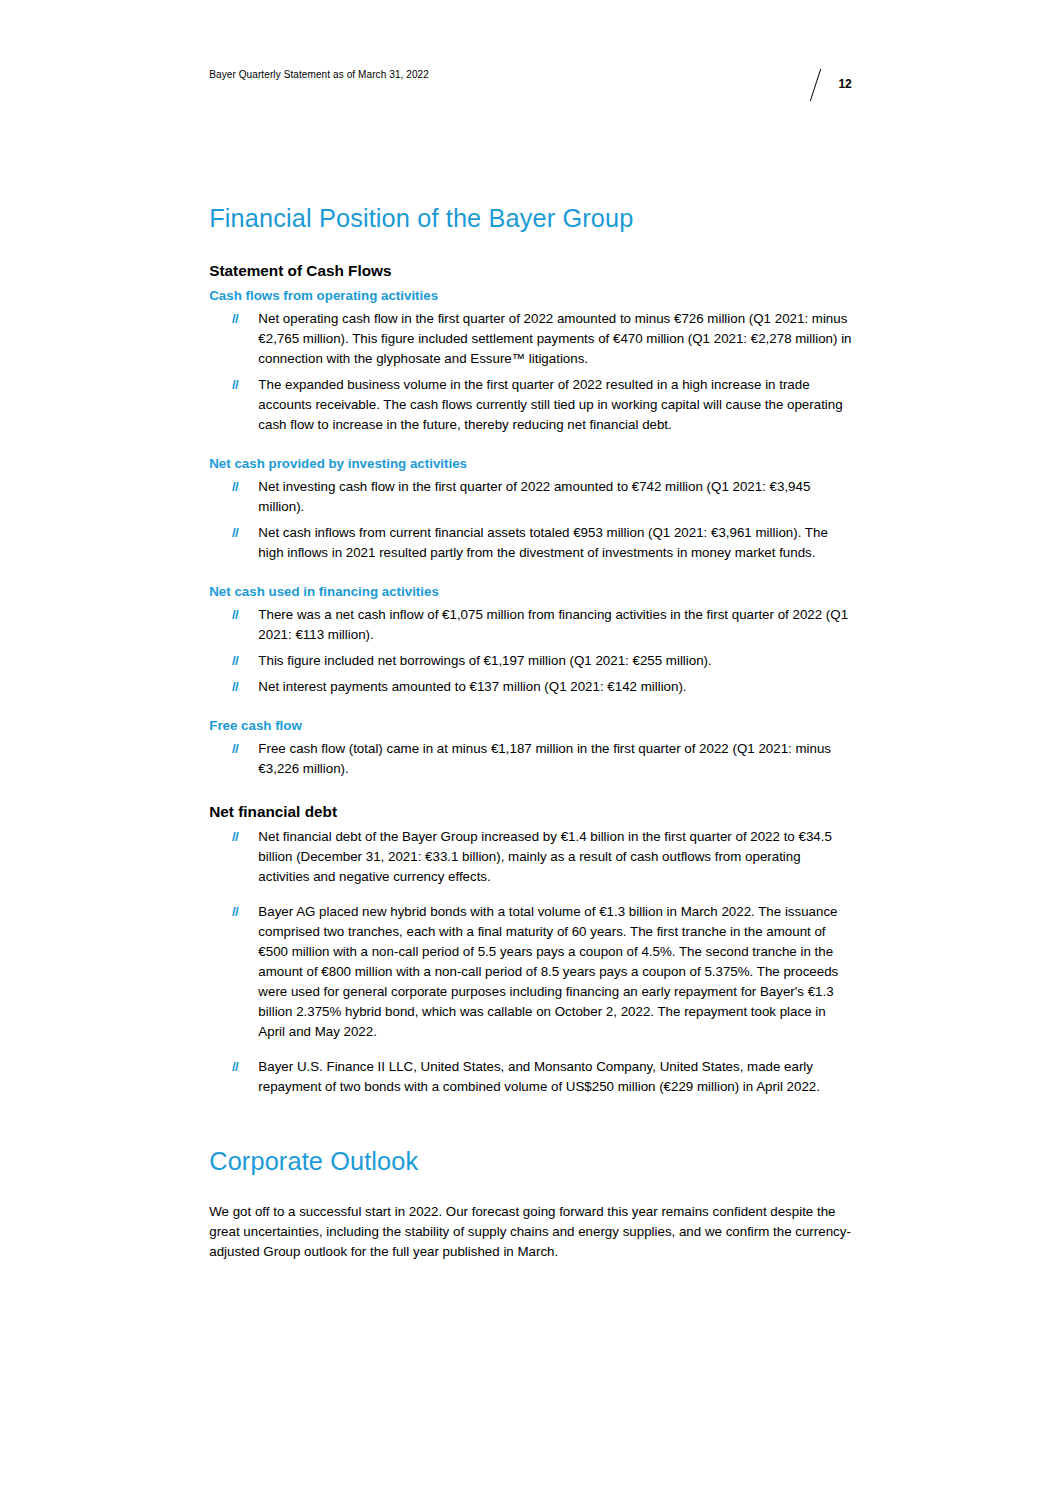Bayer Quarterly Statement as of March 31, 2022
12
Financial Position of the Bayer Group
Statement of Cash Flows
Cash flows from operating activities
Net operating cash flow in the first quarter of 2022 amounted to minus €726 million (Q1 2021: minus €2,765 million). This figure included settlement payments of €470 million (Q1 2021: €2,278 million) in connection with the glyphosate and Essure™ litigations.
The expanded business volume in the first quarter of 2022 resulted in a high increase in trade accounts receivable. The cash flows currently still tied up in working capital will cause the operating cash flow to increase in the future, thereby reducing net financial debt.
Net cash provided by investing activities
Net investing cash flow in the first quarter of 2022 amounted to €742 million (Q1 2021: €3,945 million).
Net cash inflows from current financial assets totaled €953 million (Q1 2021: €3,961 million). The high inflows in 2021 resulted partly from the divestment of investments in money market funds.
Net cash used in financing activities
There was a net cash inflow of €1,075 million from financing activities in the first quarter of 2022 (Q1 2021: €113 million).
This figure included net borrowings of €1,197 million (Q1 2021: €255 million).
Net interest payments amounted to €137 million (Q1 2021: €142 million).
Free cash flow
Free cash flow (total) came in at minus €1,187 million in the first quarter of 2022 (Q1 2021: minus €3,226 million).
Net financial debt
Net financial debt of the Bayer Group increased by €1.4 billion in the first quarter of 2022 to €34.5 billion (December 31, 2021: €33.1 billion), mainly as a result of cash outflows from operating activities and negative currency effects.
Bayer AG placed new hybrid bonds with a total volume of €1.3 billion in March 2022. The issuance comprised two tranches, each with a final maturity of 60 years. The first tranche in the amount of €500 million with a non-call period of 5.5 years pays a coupon of 4.5%. The second tranche in the amount of €800 million with a non-call period of 8.5 years pays a coupon of 5.375%. The proceeds were used for general corporate purposes including financing an early repayment for Bayer's €1.3 billion 2.375% hybrid bond, which was callable on October 2, 2022. The repayment took place in April and May 2022.
Bayer U.S. Finance II LLC, United States, and Monsanto Company, United States, made early repayment of two bonds with a combined volume of US$250 million (€229 million) in April 2022.
Corporate Outlook
We got off to a successful start in 2022. Our forecast going forward this year remains confident despite the great uncertainties, including the stability of supply chains and energy supplies, and we confirm the currency-adjusted Group outlook for the full year published in March.